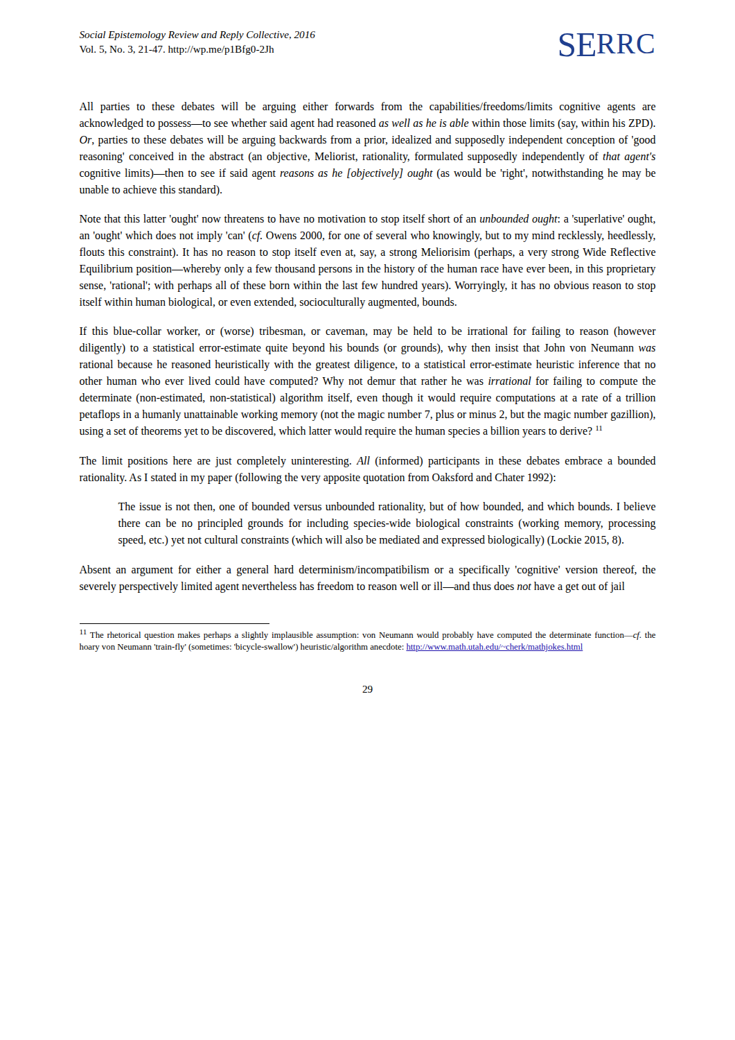Social Epistemology Review and Reply Collective, 2016
Vol. 5, No. 3, 21-47. http://wp.me/p1Bfg0-2Jh
SERRC
All parties to these debates will be arguing either forwards from the capabilities/freedoms/limits cognitive agents are acknowledged to possess—to see whether said agent had reasoned as well as he is able within those limits (say, within his ZPD). Or, parties to these debates will be arguing backwards from a prior, idealized and supposedly independent conception of 'good reasoning' conceived in the abstract (an objective, Meliorist, rationality, formulated supposedly independently of that agent's cognitive limits)—then to see if said agent reasons as he [objectively] ought (as would be 'right', notwithstanding he may be unable to achieve this standard).
Note that this latter 'ought' now threatens to have no motivation to stop itself short of an unbounded ought: a 'superlative' ought, an 'ought' which does not imply 'can' (cf. Owens 2000, for one of several who knowingly, but to my mind recklessly, heedlessly, flouts this constraint). It has no reason to stop itself even at, say, a strong Meliorisim (perhaps, a very strong Wide Reflective Equilibrium position—whereby only a few thousand persons in the history of the human race have ever been, in this proprietary sense, 'rational'; with perhaps all of these born within the last few hundred years). Worryingly, it has no obvious reason to stop itself within human biological, or even extended, socioculturally augmented, bounds.
If this blue-collar worker, or (worse) tribesman, or caveman, may be held to be irrational for failing to reason (however diligently) to a statistical error-estimate quite beyond his bounds (or grounds), why then insist that John von Neumann was rational because he reasoned heuristically with the greatest diligence, to a statistical error-estimate heuristic inference that no other human who ever lived could have computed? Why not demur that rather he was irrational for failing to compute the determinate (non-estimated, non-statistical) algorithm itself, even though it would require computations at a rate of a trillion petaflops in a humanly unattainable working memory (not the magic number 7, plus or minus 2, but the magic number gazillion), using a set of theorems yet to be discovered, which latter would require the human species a billion years to derive? 11
The limit positions here are just completely uninteresting. All (informed) participants in these debates embrace a bounded rationality. As I stated in my paper (following the very apposite quotation from Oaksford and Chater 1992):
The issue is not then, one of bounded versus unbounded rationality, but of how bounded, and which bounds. I believe there can be no principled grounds for including species-wide biological constraints (working memory, processing speed, etc.) yet not cultural constraints (which will also be mediated and expressed biologically) (Lockie 2015, 8).
Absent an argument for either a general hard determinism/incompatibilism or a specifically 'cognitive' version thereof, the severely perspectively limited agent nevertheless has freedom to reason well or ill—and thus does not have a get out of jail
11 The rhetorical question makes perhaps a slightly implausible assumption: von Neumann would probably have computed the determinate function—cf. the hoary von Neumann 'train-fly' (sometimes: 'bicycle-swallow') heuristic/algorithm anecdote: http://www.math.utah.edu/~cherk/mathjokes.html
29